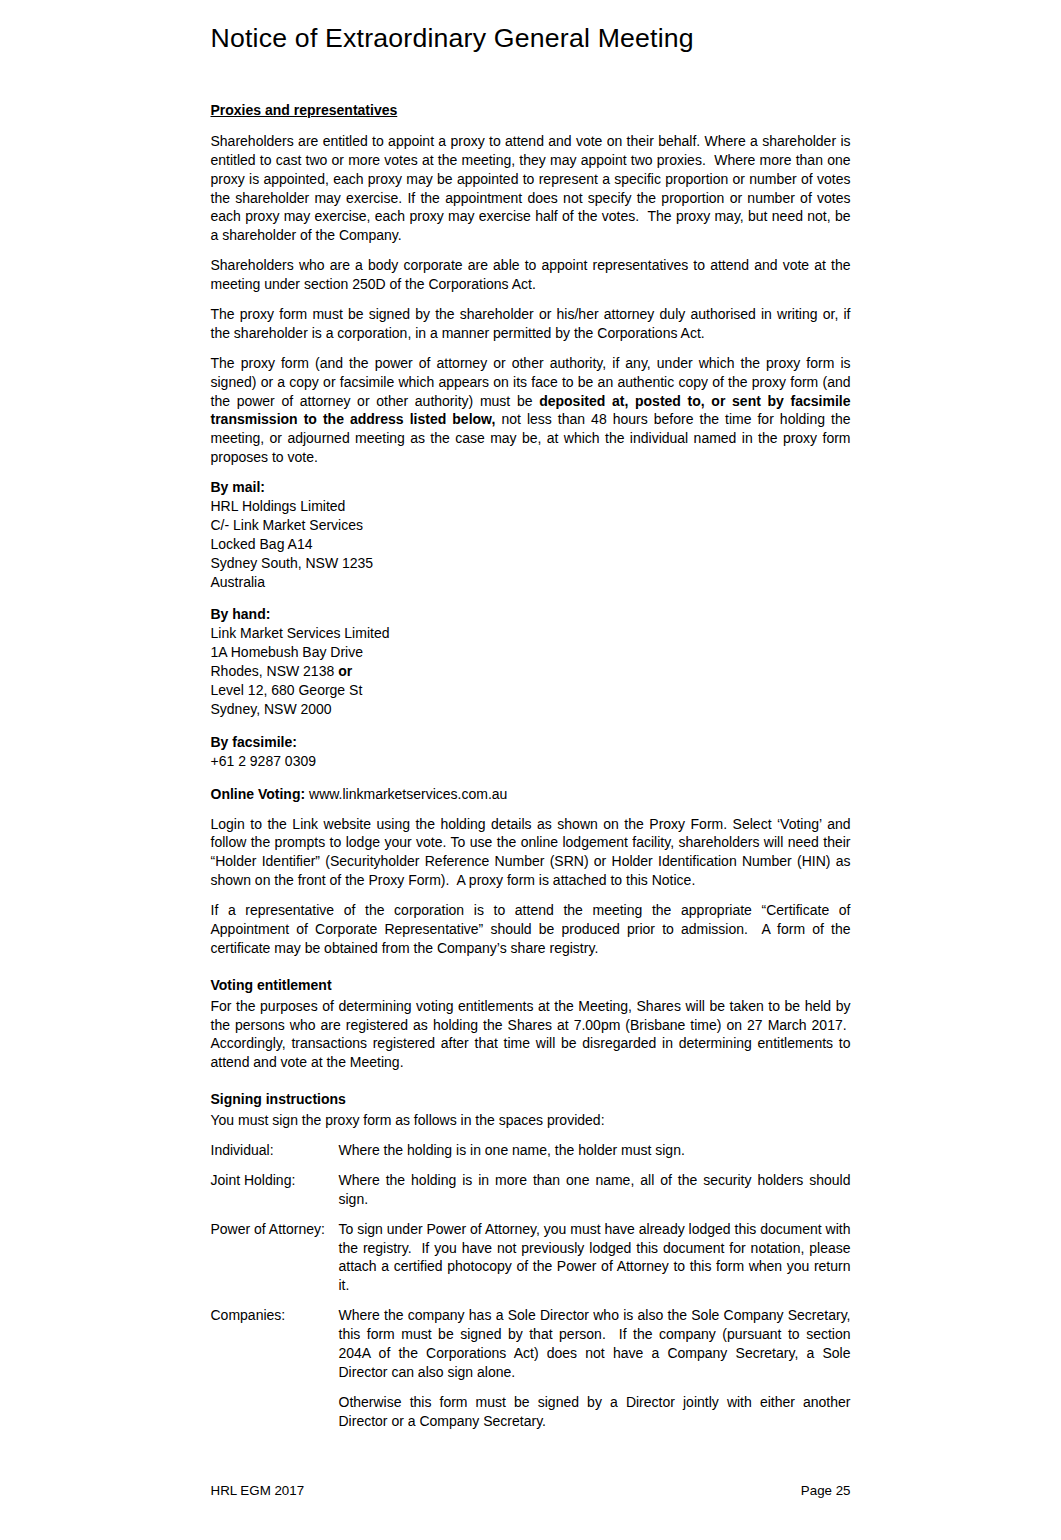Notice of Extraordinary General Meeting
Proxies and representatives
Shareholders are entitled to appoint a proxy to attend and vote on their behalf. Where a shareholder is entitled to cast two or more votes at the meeting, they may appoint two proxies. Where more than one proxy is appointed, each proxy may be appointed to represent a specific proportion or number of votes the shareholder may exercise. If the appointment does not specify the proportion or number of votes each proxy may exercise, each proxy may exercise half of the votes. The proxy may, but need not, be a shareholder of the Company.
Shareholders who are a body corporate are able to appoint representatives to attend and vote at the meeting under section 250D of the Corporations Act.
The proxy form must be signed by the shareholder or his/her attorney duly authorised in writing or, if the shareholder is a corporation, in a manner permitted by the Corporations Act.
The proxy form (and the power of attorney or other authority, if any, under which the proxy form is signed) or a copy or facsimile which appears on its face to be an authentic copy of the proxy form (and the power of attorney or other authority) must be deposited at, posted to, or sent by facsimile transmission to the address listed below, not less than 48 hours before the time for holding the meeting, or adjourned meeting as the case may be, at which the individual named in the proxy form proposes to vote.
By mail:
HRL Holdings Limited
C/- Link Market Services
Locked Bag A14
Sydney South, NSW 1235
Australia
By hand:
Link Market Services Limited
1A Homebush Bay Drive
Rhodes, NSW 2138 or
Level 12, 680 George St
Sydney, NSW 2000
By facsimile:
+61 2 9287 0309
Online Voting: www.linkmarketservices.com.au
Login to the Link website using the holding details as shown on the Proxy Form. Select ‘Voting’ and follow the prompts to lodge your vote. To use the online lodgement facility, shareholders will need their “Holder Identifier” (Securityholder Reference Number (SRN) or Holder Identification Number (HIN) as shown on the front of the Proxy Form). A proxy form is attached to this Notice.
If a representative of the corporation is to attend the meeting the appropriate “Certificate of Appointment of Corporate Representative” should be produced prior to admission. A form of the certificate may be obtained from the Company’s share registry.
Voting entitlement
For the purposes of determining voting entitlements at the Meeting, Shares will be taken to be held by the persons who are registered as holding the Shares at 7.00pm (Brisbane time) on 27 March 2017. Accordingly, transactions registered after that time will be disregarded in determining entitlements to attend and vote at the Meeting.
Signing instructions
You must sign the proxy form as follows in the spaces provided:
| Individual: | Where the holding is in one name, the holder must sign. |
| Joint Holding: | Where the holding is in more than one name, all of the security holders should sign. |
| Power of Attorney: | To sign under Power of Attorney, you must have already lodged this document with the registry. If you have not previously lodged this document for notation, please attach a certified photocopy of the Power of Attorney to this form when you return it. |
| Companies: | Where the company has a Sole Director who is also the Sole Company Secretary, this form must be signed by that person. If the company (pursuant to section 204A of the Corporations Act) does not have a Company Secretary, a Sole Director can also sign alone. Otherwise this form must be signed by a Director jointly with either another Director or a Company Secretary. |
HRL EGM 2017 Page 25